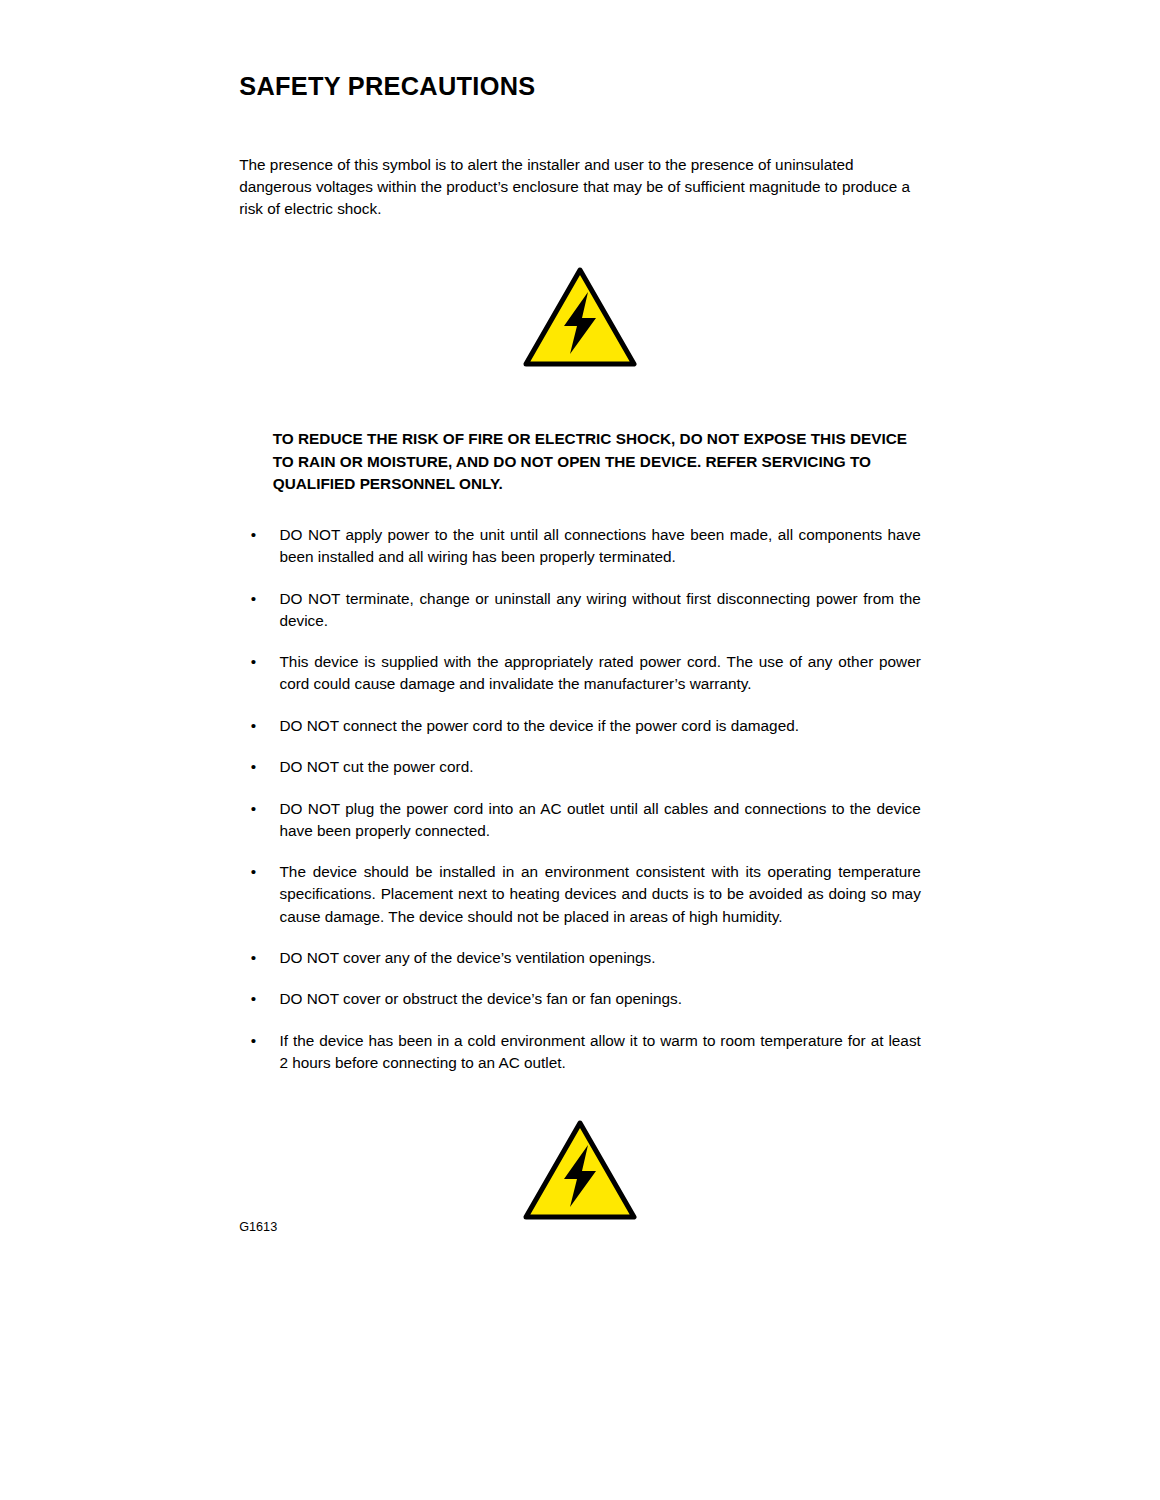SAFETY PRECAUTIONS
The presence of this symbol is to alert the installer and user to the presence of uninsulated dangerous voltages within the product’s enclosure that may be of sufficient magnitude to produce a risk of electric shock.
TO REDUCE THE RISK OF FIRE OR ELECTRIC SHOCK, DO NOT EXPOSE THIS DEVICE TO RAIN OR MOISTURE, AND DO NOT OPEN THE DEVICE. REFER SERVICING TO QUALIFIED PERSONNEL ONLY.
DO NOT apply power to the unit until all connections have been made, all components have been installed and all wiring has been properly terminated.
DO NOT terminate, change or uninstall any wiring without first disconnecting power from the device.
This device is supplied with the appropriately rated power cord. The use of any other power cord could cause damage and invalidate the manufacturer’s warranty.
DO NOT connect the power cord to the device if the power cord is damaged.
DO NOT cut the power cord.
DO NOT plug the power cord into an AC outlet until all cables and connections to the device have been properly connected.
The device should be installed in an environment consistent with its operating temperature specifications. Placement next to heating devices and ducts is to be avoided as doing so may cause damage. The device should not be placed in areas of high humidity.
DO NOT cover any of the device’s ventilation openings.
DO NOT cover or obstruct the device’s fan or fan openings.
If the device has been in a cold environment allow it to warm to room temperature for at least 2 hours before connecting to an AC outlet.
G1613